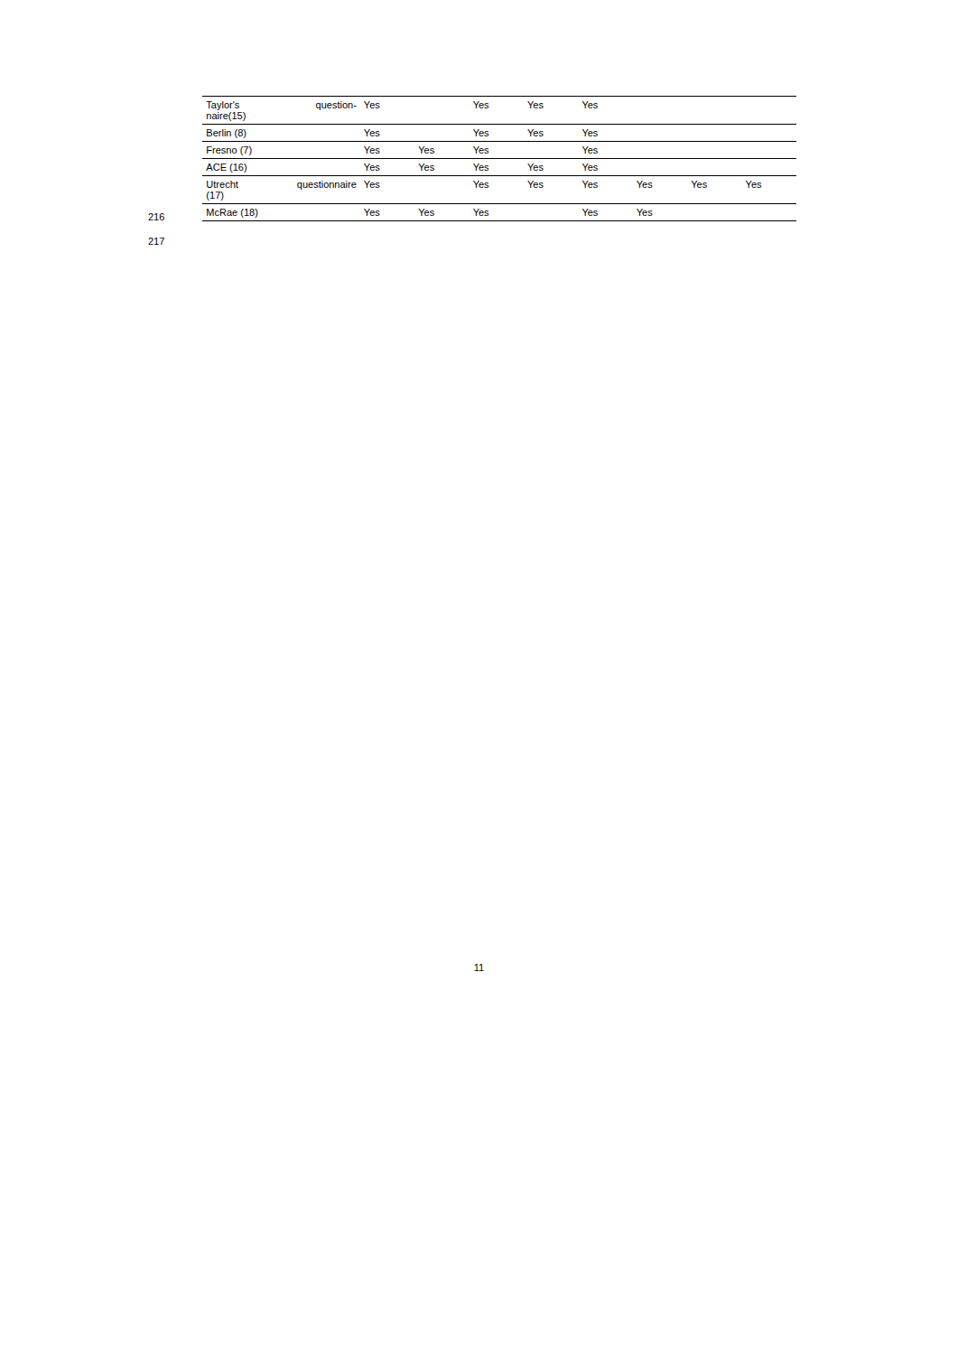216
217
| Taylor's question- naire(15) | Yes | | Yes | Yes | Yes | | | |
| Berlin (8) | Yes | | Yes | Yes | Yes | | | |
| Fresno (7) | Yes | Yes | Yes | | Yes | | | |
| ACE (16) | Yes | Yes | Yes | Yes | Yes | | | |
| Utrecht questionnaire (17) | Yes | | Yes | Yes | Yes | Yes | Yes | Yes |
| McRae (18) | Yes | Yes | Yes | | Yes | Yes | | |
11